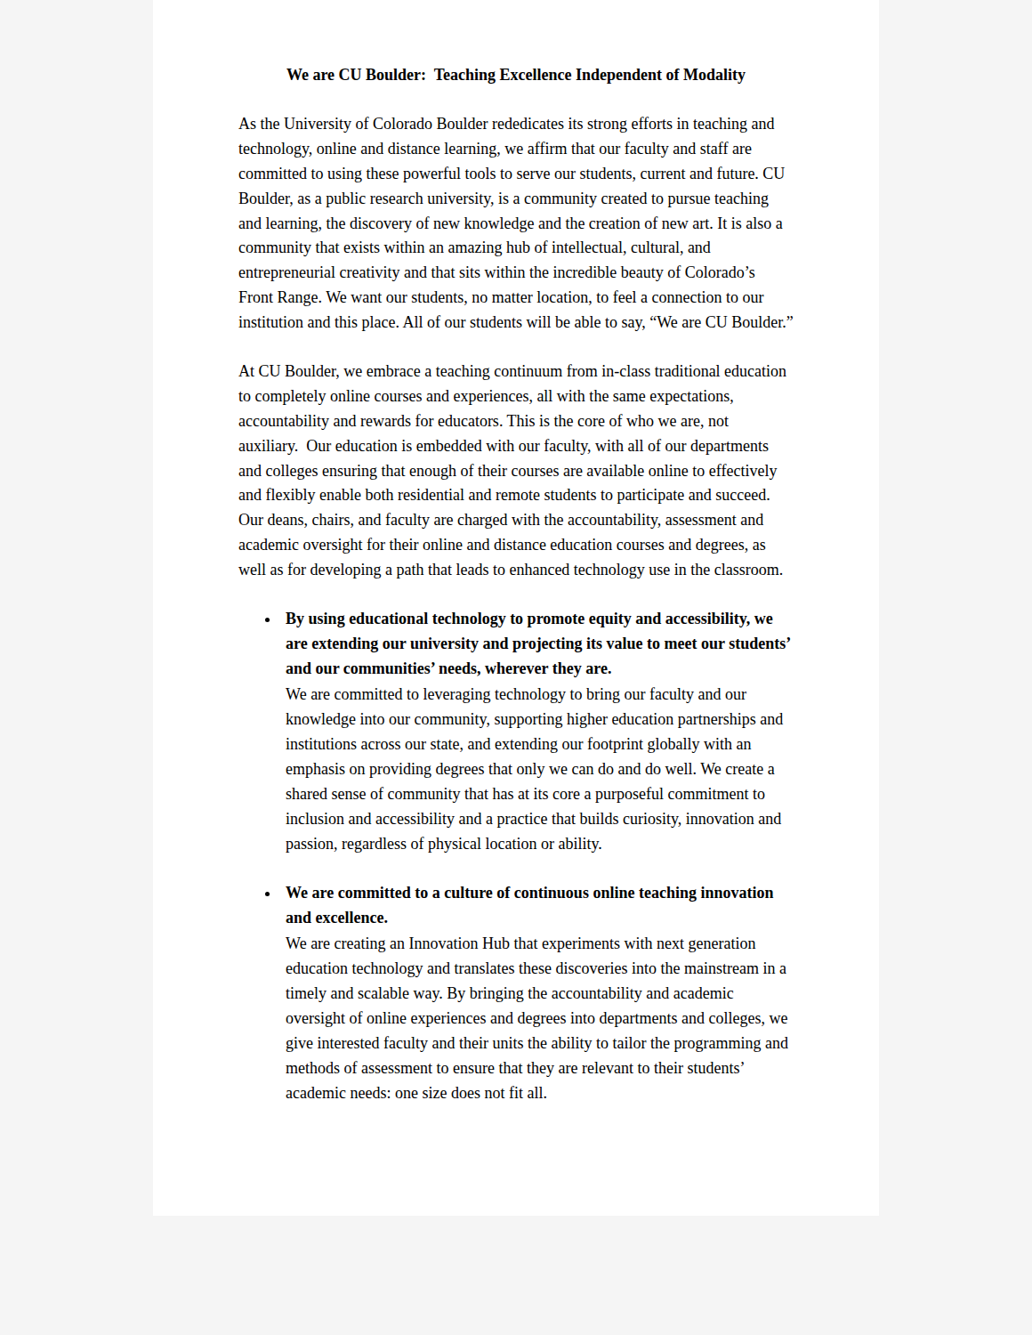We are CU Boulder: Teaching Excellence Independent of Modality
As the University of Colorado Boulder rededicates its strong efforts in teaching and technology, online and distance learning, we affirm that our faculty and staff are committed to using these powerful tools to serve our students, current and future. CU Boulder, as a public research university, is a community created to pursue teaching and learning, the discovery of new knowledge and the creation of new art. It is also a community that exists within an amazing hub of intellectual, cultural, and entrepreneurial creativity and that sits within the incredible beauty of Colorado’s Front Range. We want our students, no matter location, to feel a connection to our institution and this place. All of our students will be able to say, “We are CU Boulder.”
At CU Boulder, we embrace a teaching continuum from in-class traditional education to completely online courses and experiences, all with the same expectations, accountability and rewards for educators. This is the core of who we are, not auxiliary. Our education is embedded with our faculty, with all of our departments and colleges ensuring that enough of their courses are available online to effectively and flexibly enable both residential and remote students to participate and succeed. Our deans, chairs, and faculty are charged with the accountability, assessment and academic oversight for their online and distance education courses and degrees, as well as for developing a path that leads to enhanced technology use in the classroom.
By using educational technology to promote equity and accessibility, we are extending our university and projecting its value to meet our students’ and our communities’ needs, wherever they are. We are committed to leveraging technology to bring our faculty and our knowledge into our community, supporting higher education partnerships and institutions across our state, and extending our footprint globally with an emphasis on providing degrees that only we can do and do well. We create a shared sense of community that has at its core a purposeful commitment to inclusion and accessibility and a practice that builds curiosity, innovation and passion, regardless of physical location or ability.
We are committed to a culture of continuous online teaching innovation and excellence. We are creating an Innovation Hub that experiments with next generation education technology and translates these discoveries into the mainstream in a timely and scalable way. By bringing the accountability and academic oversight of online experiences and degrees into departments and colleges, we give interested faculty and their units the ability to tailor the programming and methods of assessment to ensure that they are relevant to their students’ academic needs: one size does not fit all.